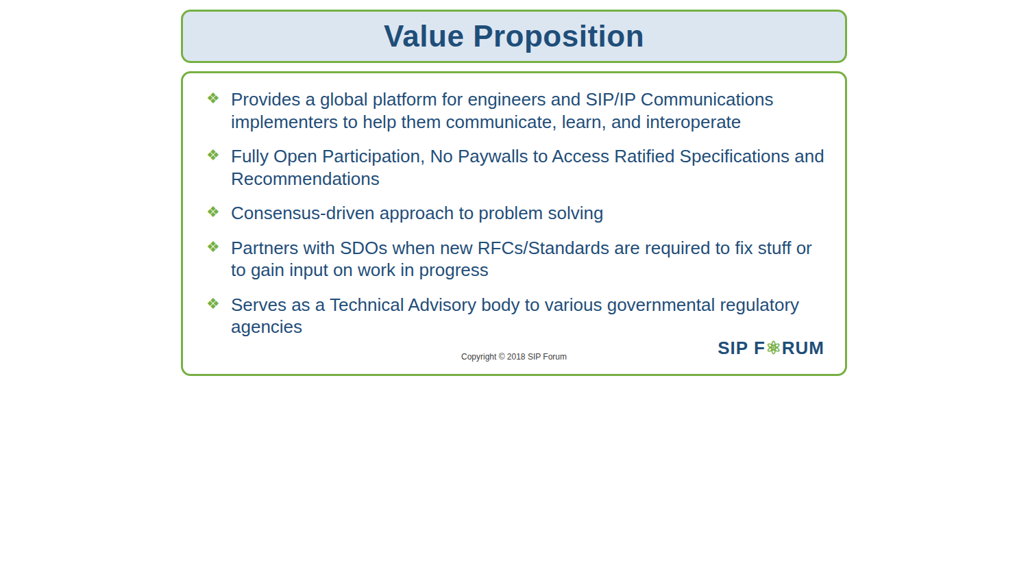Value Proposition
Provides a global platform for engineers and SIP/IP Communications implementers to help them communicate, learn, and interoperate
Fully Open Participation, No Paywalls to Access Ratified Specifications and Recommendations
Consensus-driven approach to problem solving
Partners with SDOs when new RFCs/Standards are required to fix stuff or to gain input on work in progress
Serves as a Technical Advisory body to various governmental regulatory agencies
Copyright © 2018 SIP Forum
SIP F⚛RUM